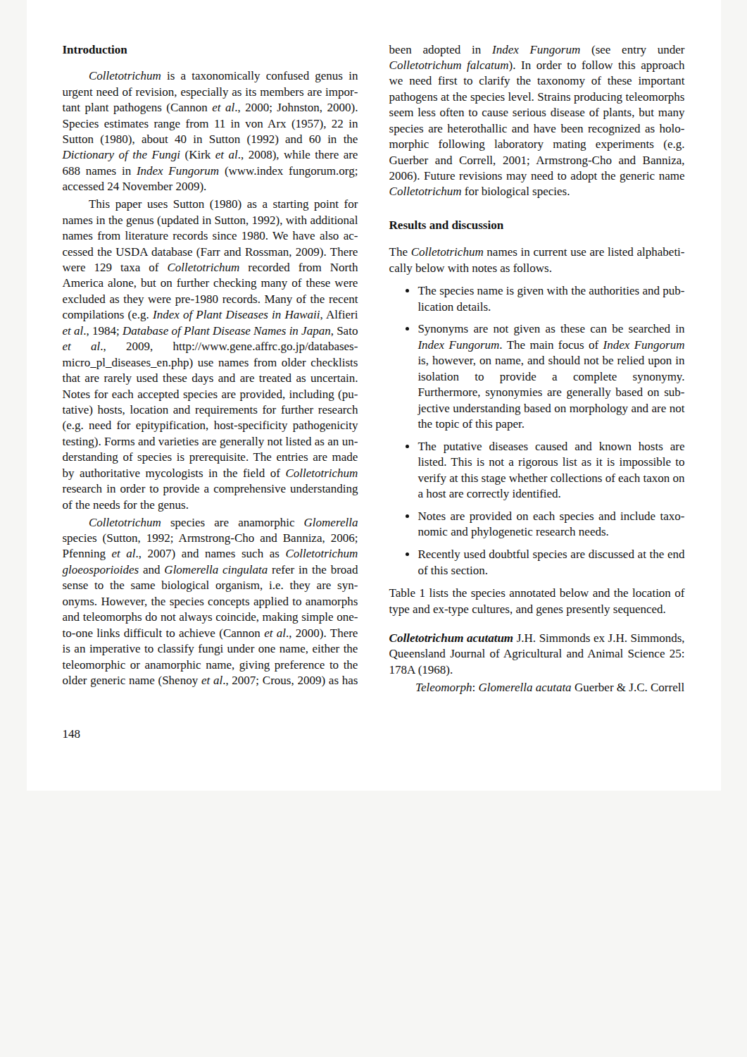Introduction
Colletotrichum is a taxonomically confused genus in urgent need of revision, especially as its members are important plant pathogens (Cannon et al., 2000; Johnston, 2000). Species estimates range from 11 in von Arx (1957), 22 in Sutton (1980), about 40 in Sutton (1992) and 60 in the Dictionary of the Fungi (Kirk et al., 2008), while there are 688 names in Index Fungorum (www.index fungorum.org; accessed 24 November 2009).
This paper uses Sutton (1980) as a starting point for names in the genus (updated in Sutton, 1992), with additional names from literature records since 1980. We have also accessed the USDA database (Farr and Rossman, 2009). There were 129 taxa of Colletotrichum recorded from North America alone, but on further checking many of these were excluded as they were pre-1980 records. Many of the recent compilations (e.g. Index of Plant Diseases in Hawaii, Alfieri et al., 1984; Database of Plant Disease Names in Japan, Sato et al., 2009, http://www.gene.affrc.go.jp/databases-micro_pl_diseases_en.php) use names from older checklists that are rarely used these days and are treated as uncertain. Notes for each accepted species are provided, including (putative) hosts, location and requirements for further research (e.g. need for epitypification, host-specificity pathogenicity testing). Forms and varieties are generally not listed as an understanding of species is prerequisite. The entries are made by authoritative mycologists in the field of Colletotrichum research in order to provide a comprehensive understanding of the needs for the genus.
Colletotrichum species are anamorphic Glomerella species (Sutton, 1992; Armstrong-Cho and Banniza, 2006; Pfenning et al., 2007) and names such as Colletotrichum gloeosporioides and Glomerella cingulata refer in the broad sense to the same biological organism, i.e. they are synonyms. However, the species concepts applied to anamorphs and teleomorphs do not always coincide, making simple one-to-one links difficult to achieve (Cannon et al., 2000). There is an imperative to classify fungi under one name, either the teleomorphic or anamorphic name, giving preference to the older generic name (Shenoy et al., 2007; Crous, 2009) as has been adopted in Index Fungorum (see entry under Colletotrichum falcatum). In order to follow this approach we need first to clarify the taxonomy of these important pathogens at the species level. Strains producing teleomorphs seem less often to cause serious disease of plants, but many species are heterothallic and have been recognized as holomorphic following laboratory mating experiments (e.g. Guerber and Correll, 2001; Armstrong-Cho and Banniza, 2006). Future revisions may need to adopt the generic name Colletotrichum for biological species.
Results and discussion
The Colletotrichum names in current use are listed alphabetically below with notes as follows.
The species name is given with the authorities and publication details.
Synonyms are not given as these can be searched in Index Fungorum. The main focus of Index Fungorum is, however, on name, and should not be relied upon in isolation to provide a complete synonymy. Furthermore, synonymies are generally based on subjective understanding based on morphology and are not the topic of this paper.
The putative diseases caused and known hosts are listed. This is not a rigorous list as it is impossible to verify at this stage whether collections of each taxon on a host are correctly identified.
Notes are provided on each species and include taxonomic and phylogenetic research needs.
Recently used doubtful species are discussed at the end of this section.
Table 1 lists the species annotated below and the location of type and ex-type cultures, and genes presently sequenced.
Colletotrichum acutatum J.H. Simmonds ex J.H. Simmonds, Queensland Journal of Agricultural and Animal Science 25: 178A (1968).
Teleomorph: Glomerella acutata Guerber & J.C. Correll
148